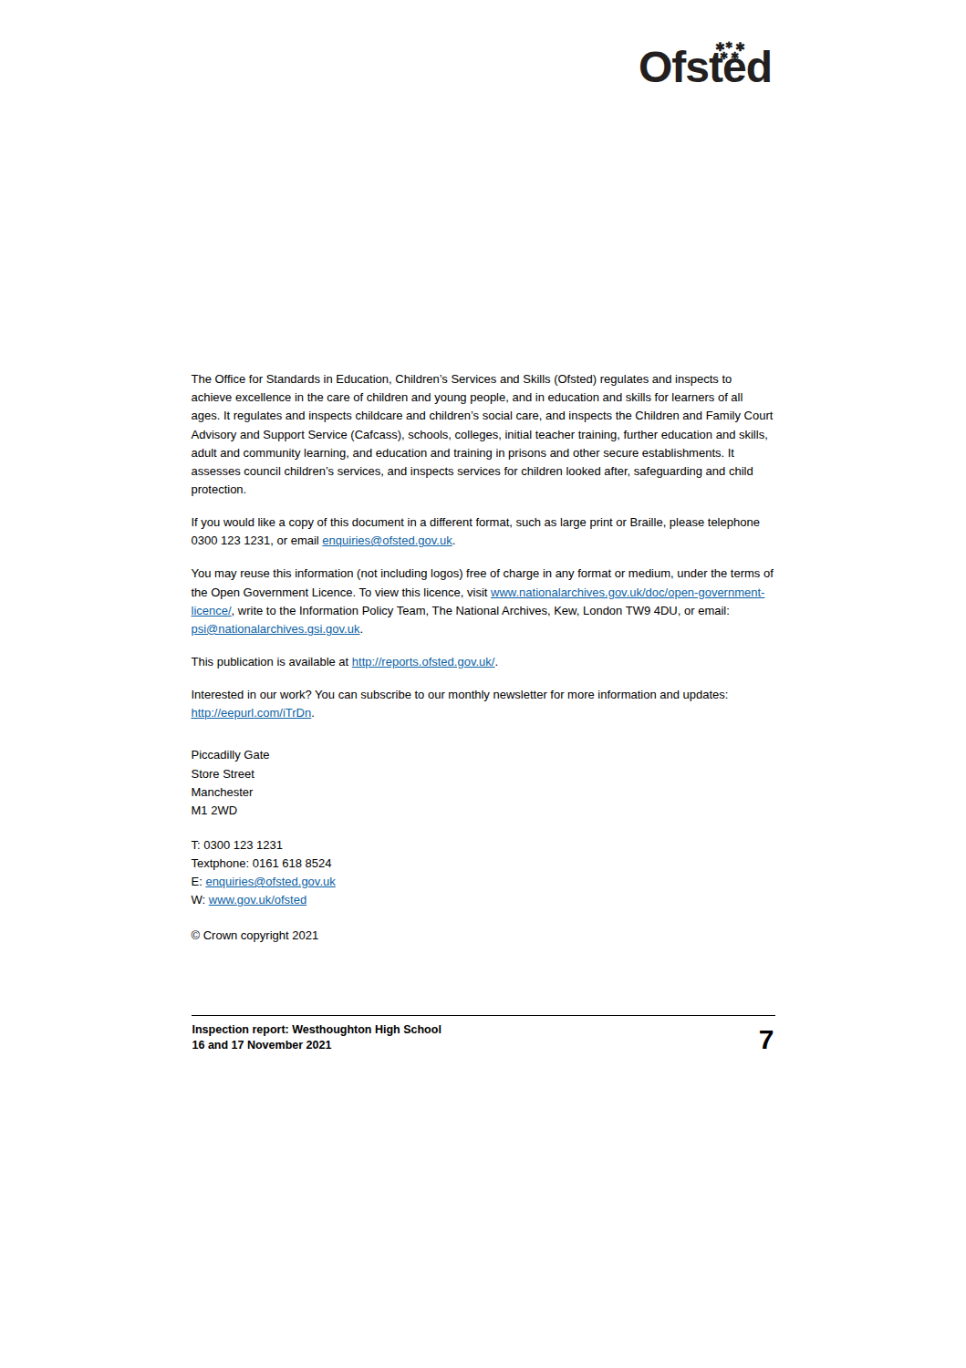The Office for Standards in Education, Children’s Services and Skills (Ofsted) regulates and inspects to achieve excellence in the care of children and young people, and in education and skills for learners of all ages. It regulates and inspects childcare and children’s social care, and inspects the Children and Family Court Advisory and Support Service (Cafcass), schools, colleges, initial teacher training, further education and skills, adult and community learning, and education and training in prisons and other secure establishments. It assesses council children’s services, and inspects services for children looked after, safeguarding and child protection.
If you would like a copy of this document in a different format, such as large print or Braille, please telephone 0300 123 1231, or email enquiries@ofsted.gov.uk.
You may reuse this information (not including logos) free of charge in any format or medium, under the terms of the Open Government Licence. To view this licence, visit www.nationalarchives.gov.uk/doc/open-government-licence/, write to the Information Policy Team, The National Archives, Kew, London TW9 4DU, or email: psi@nationalarchives.gsi.gov.uk.
This publication is available at http://reports.ofsted.gov.uk/.
Interested in our work? You can subscribe to our monthly newsletter for more information and updates: http://eepurl.com/iTrDn.
Piccadilly Gate
Store Street
Manchester
M1 2WD
T: 0300 123 1231
Textphone: 0161 618 8524
E: enquiries@ofsted.gov.uk
W: www.gov.uk/ofsted
© Crown copyright 2021
| Inspection report: Westhoughton High School 16 and 17 November 2021 | 7 |